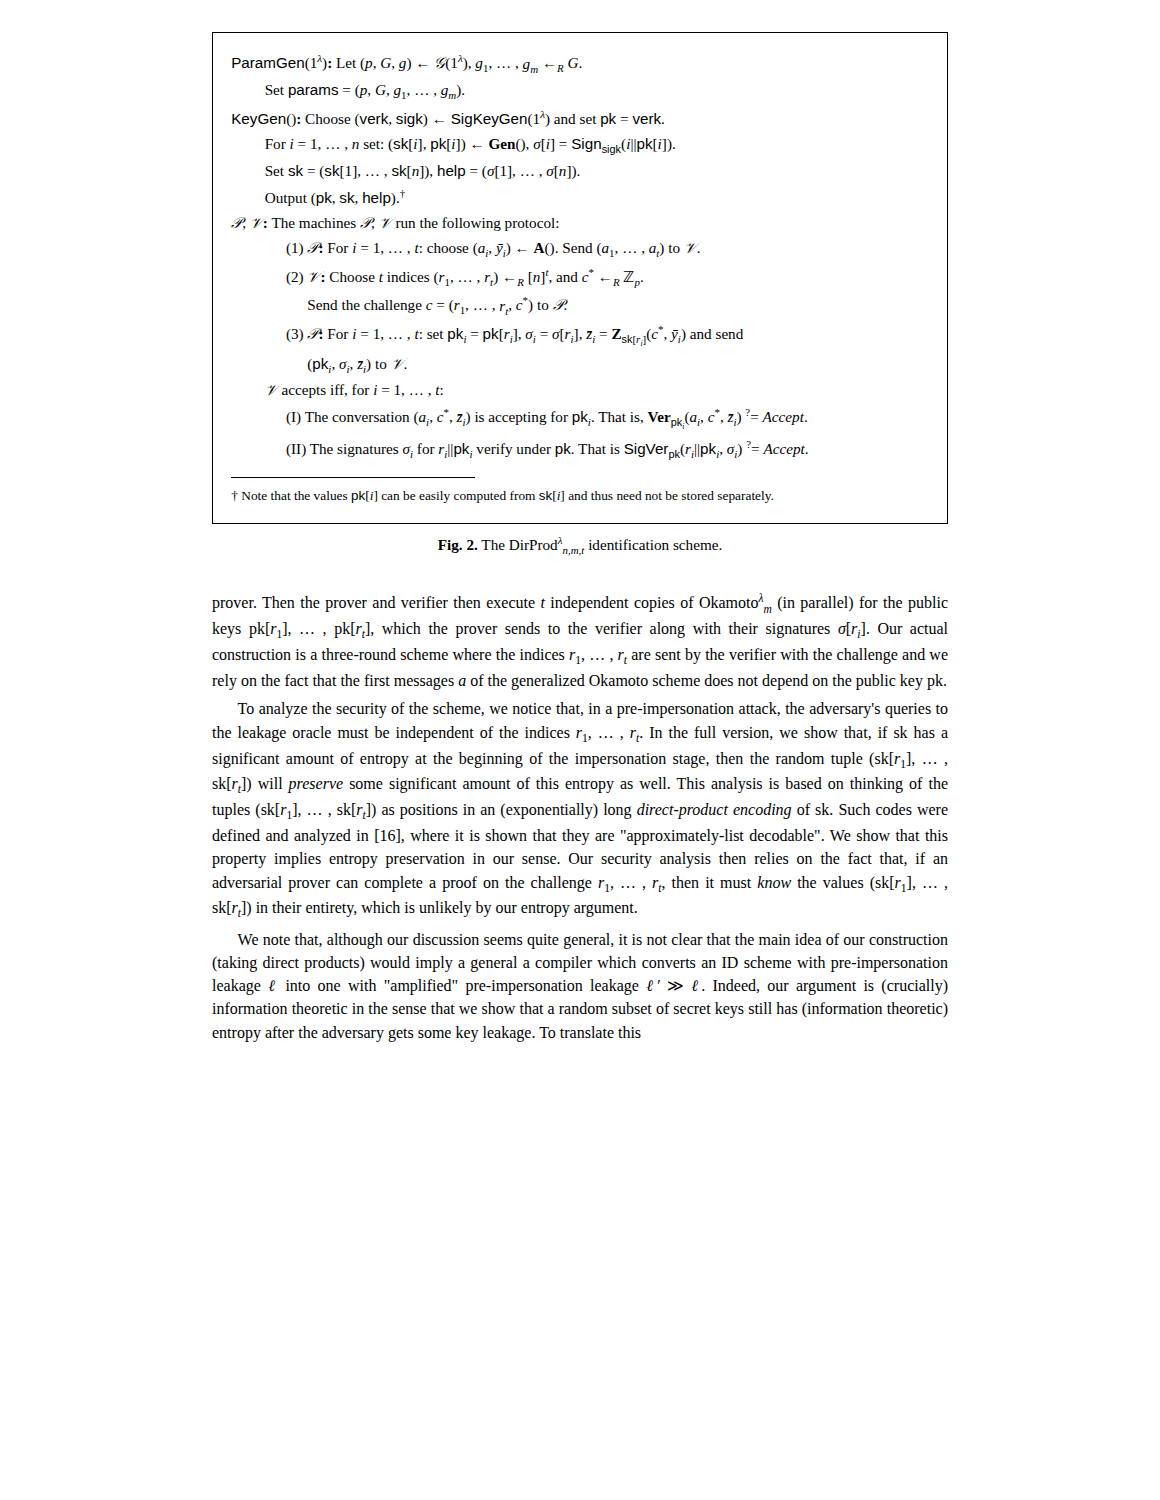ParamGen(1λ): Let (p, G, g) ← 𝒢(1λ), g1, … , gm ←R G.
Set params = (p, G, g1, … , gm).
KeyGen(): Choose (verk, sigk) ← SigKeyGen(1λ) and set pk = verk.
For i = 1, … , n set: (sk[i], pk[i]) ← Gen(), σ[i] = Signsigk(i||pk[i]).
Set sk = (sk[1], … , sk[n]), help = (σ[1], … , σ[n]).
Output (pk, sk, help).†
𝒫, 𝒱: The machines 𝒫, 𝒱 run the following protocol:
(1) 𝒫: For i = 1, … , t: choose (ai, ȳi) ← A(). Send (a1, … , at) to 𝒱.
(2) 𝒱: Choose t indices (r1, … , rt) ←R [n]t, and c* ←R ℤp.
Send the challenge c = (r1, … , rt, c*) to 𝒫.
(3) 𝒫: For i = 1, … , t: set pki = pk[ri], σi = σ[ri], z̄i = Zsk[ri](c*, ȳi) and send
(pki, σi, z̄i) to 𝒱.
𝒱 accepts iff, for i = 1, … , t:
(I) The conversation (ai, c*, z̄i) is accepting for pki. That is, Verpki(ai, c*, z̄i) ?= Accept.
(II) The signatures σi for ri||pki verify under pk. That is SigVerpk(ri||pki, σi) ?= Accept.
† Note that the values pk[i] can be easily computed from sk[i] and thus need not be stored separately.
Fig. 2. The DirProdλn,m,t identification scheme.
prover. Then the prover and verifier then execute t independent copies of Okamotoλm (in parallel) for the public keys pk[r1], … , pk[rt], which the prover sends to the verifier along with their signatures σ[ri]. Our actual construction is a three-round scheme where the indices r1, … , rt are sent by the verifier with the challenge and we rely on the fact that the first messages a of the generalized Okamoto scheme does not depend on the public key pk.
To analyze the security of the scheme, we notice that, in a pre-impersonation attack, the adversary's queries to the leakage oracle must be independent of the indices r1, … , rt. In the full version, we show that, if sk has a significant amount of entropy at the beginning of the impersonation stage, then the random tuple (sk[r1], … , sk[rt]) will preserve some significant amount of this entropy as well. This analysis is based on thinking of the tuples (sk[r1], … , sk[rt]) as positions in an (exponentially) long direct-product encoding of sk. Such codes were defined and analyzed in [16], where it is shown that they are "approximately-list decodable". We show that this property implies entropy preservation in our sense. Our security analysis then relies on the fact that, if an adversarial prover can complete a proof on the challenge r1, … , rt, then it must know the values (sk[r1], … , sk[rt]) in their entirety, which is unlikely by our entropy argument.
We note that, although our discussion seems quite general, it is not clear that the main idea of our construction (taking direct products) would imply a general a compiler which converts an ID scheme with pre-impersonation leakage ℓ into one with "amplified" pre-impersonation leakage ℓ′ ≫ ℓ. Indeed, our argument is (crucially) information theoretic in the sense that we show that a random subset of secret keys still has (information theoretic) entropy after the adversary gets some key leakage. To translate this